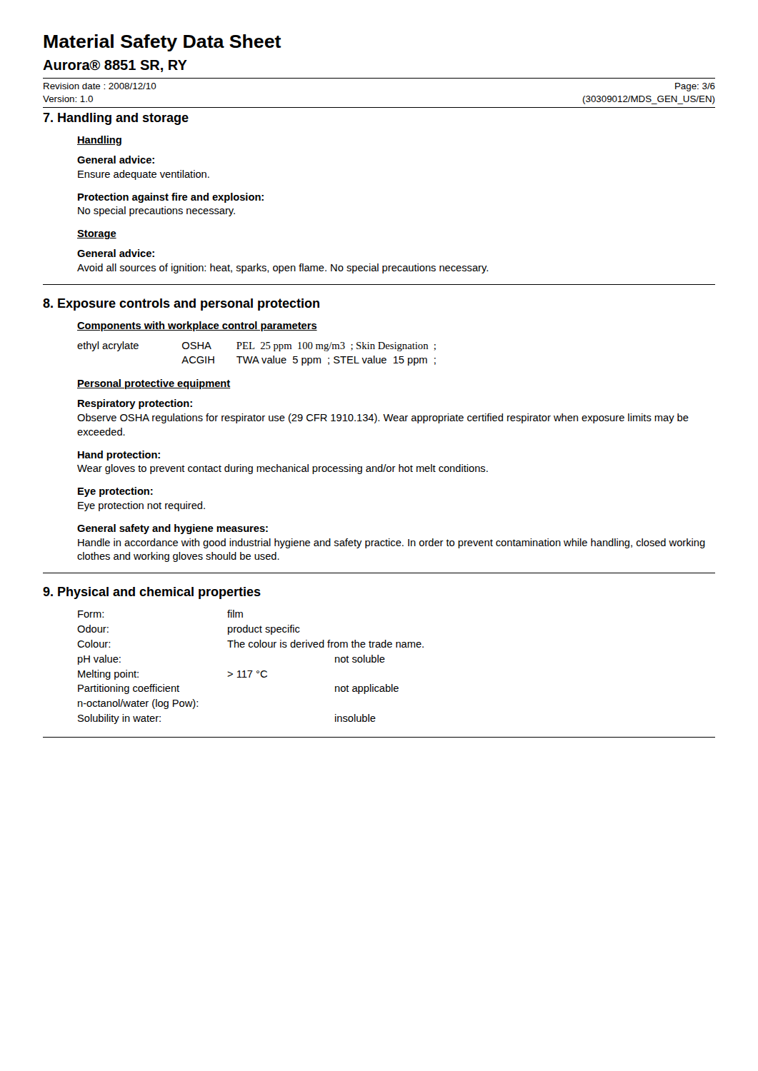Material Safety Data Sheet
Aurora® 8851 SR, RY
| Revision date : 2008/12/10 | Page: 3/6 |
| Version: 1.0 | (30309012/MDS_GEN_US/EN) |
7. Handling and storage
Handling
General advice:
Ensure adequate ventilation.
Protection against fire and explosion:
No special precautions necessary.
Storage
General advice:
Avoid all sources of ignition: heat, sparks, open flame. No special precautions necessary.
8. Exposure controls and personal protection
Components with workplace control parameters
| ethyl acrylate | OSHA | PEL 25 ppm 100 mg/m3 ; Skin Designation ; |
| | ACGIH | TWA value 5 ppm ; STEL value 15 ppm ; |
Personal protective equipment
Respiratory protection:
Observe OSHA regulations for respirator use (29 CFR 1910.134). Wear appropriate certified respirator when exposure limits may be exceeded.
Hand protection:
Wear gloves to prevent contact during mechanical processing and/or hot melt conditions.
Eye protection:
Eye protection not required.
General safety and hygiene measures:
Handle in accordance with good industrial hygiene and safety practice. In order to prevent contamination while handling, closed working clothes and working gloves should be used.
9. Physical and chemical properties
| Form: | film | |
| Odour: | product specific | |
| Colour: | The colour is derived from the trade name. |
| pH value: | | not soluble |
| Melting point: | > 117 °C | |
| Partitioning coefficient | | not applicable |
| n-octanol/water (log Pow): | | |
| Solubility in water: | | insoluble |